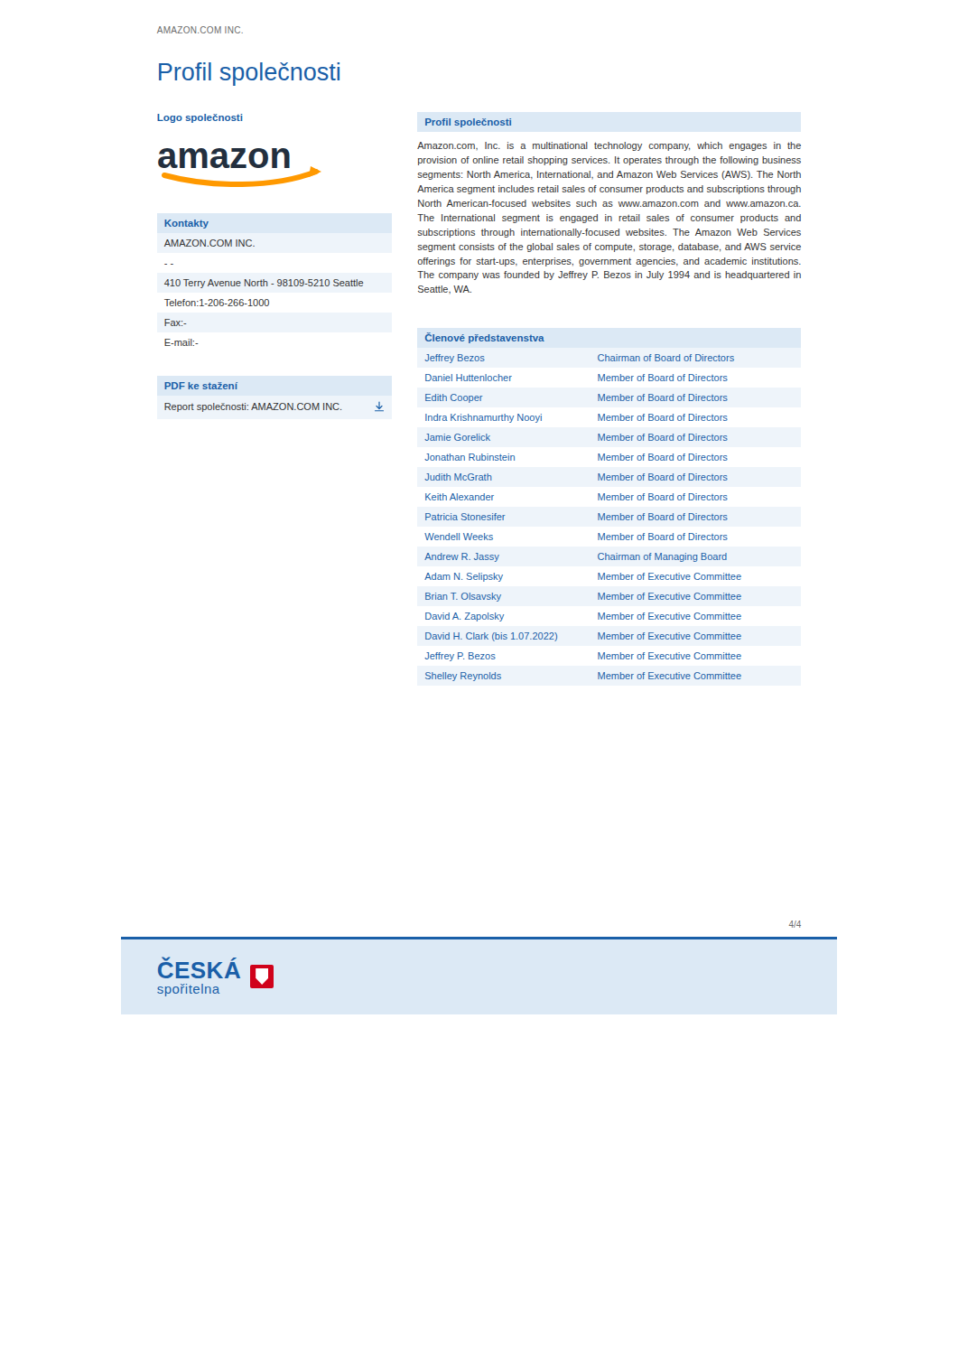AMAZON.COM INC.
Profil společnosti
Logo společnosti
amazon
Kontakty
| AMAZON.COM INC. |
| - - |
| 410 Terry Avenue North - 98109-5210 Seattle |
| Telefon:1-206-266-1000 |
| Fax:- |
| E-mail:- |
PDF ke stažení
Report společnosti: AMAZON.COM INC.
Profil společnosti
Amazon.com, Inc. is a multinational technology company, which engages in the provision of online retail shopping services. It operates through the following business segments: North America, International, and Amazon Web Services (AWS). The North America segment includes retail sales of consumer products and subscriptions through North American-focused websites such as www.amazon.com and www.amazon.ca. The International segment is engaged in retail sales of consumer products and subscriptions through internationally-focused websites. The Amazon Web Services segment consists of the global sales of compute, storage, database, and AWS service offerings for start-ups, enterprises, government agencies, and academic institutions. The company was founded by Jeffrey P. Bezos in July 1994 and is headquartered in Seattle, WA.
Členové představenstva
| Jeffrey Bezos | Chairman of Board of Directors |
| Daniel Huttenlocher | Member of Board of Directors |
| Edith Cooper | Member of Board of Directors |
| Indra Krishnamurthy Nooyi | Member of Board of Directors |
| Jamie Gorelick | Member of Board of Directors |
| Jonathan Rubinstein | Member of Board of Directors |
| Judith McGrath | Member of Board of Directors |
| Keith Alexander | Member of Board of Directors |
| Patricia Stonesifer | Member of Board of Directors |
| Wendell Weeks | Member of Board of Directors |
| Andrew R. Jassy | Chairman of Managing Board |
| Adam N. Selipsky | Member of Executive Committee |
| Brian T. Olsavsky | Member of Executive Committee |
| David A. Zapolsky | Member of Executive Committee |
| David H. Clark (bis 1.07.2022) | Member of Executive Committee |
| Jeffrey P. Bezos | Member of Executive Committee |
| Shelley Reynolds | Member of Executive Committee |
4/4
ČESKÁ
spořitelna